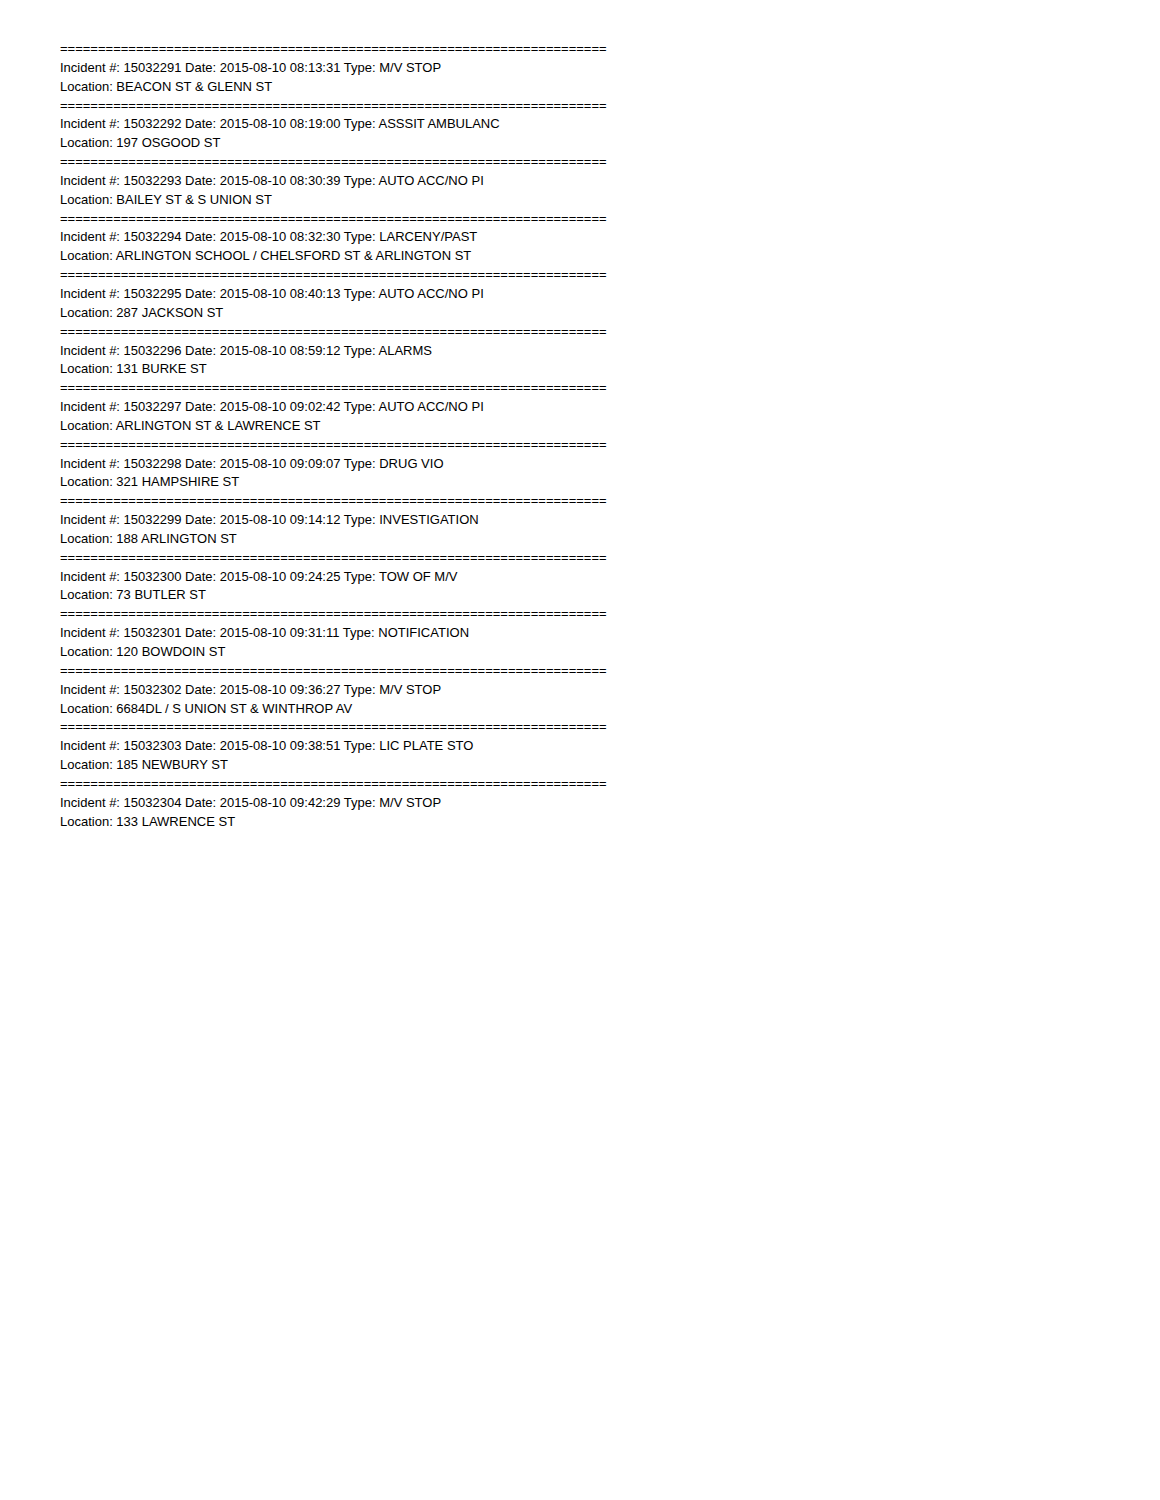========================================================================
Incident #: 15032291 Date: 2015-08-10 08:13:31 Type: M/V STOP
Location: BEACON ST & GLENN ST
========================================================================
Incident #: 15032292 Date: 2015-08-10 08:19:00 Type: ASSSIT AMBULANC
Location: 197 OSGOOD ST
========================================================================
Incident #: 15032293 Date: 2015-08-10 08:30:39 Type: AUTO ACC/NO PI
Location: BAILEY ST & S UNION ST
========================================================================
Incident #: 15032294 Date: 2015-08-10 08:32:30 Type: LARCENY/PAST
Location: ARLINGTON SCHOOL / CHELSFORD ST & ARLINGTON ST
========================================================================
Incident #: 15032295 Date: 2015-08-10 08:40:13 Type: AUTO ACC/NO PI
Location: 287 JACKSON ST
========================================================================
Incident #: 15032296 Date: 2015-08-10 08:59:12 Type: ALARMS
Location: 131 BURKE ST
========================================================================
Incident #: 15032297 Date: 2015-08-10 09:02:42 Type: AUTO ACC/NO PI
Location: ARLINGTON ST & LAWRENCE ST
========================================================================
Incident #: 15032298 Date: 2015-08-10 09:09:07 Type: DRUG VIO
Location: 321 HAMPSHIRE ST
========================================================================
Incident #: 15032299 Date: 2015-08-10 09:14:12 Type: INVESTIGATION
Location: 188 ARLINGTON ST
========================================================================
Incident #: 15032300 Date: 2015-08-10 09:24:25 Type: TOW OF M/V
Location: 73 BUTLER ST
========================================================================
Incident #: 15032301 Date: 2015-08-10 09:31:11 Type: NOTIFICATION
Location: 120 BOWDOIN ST
========================================================================
Incident #: 15032302 Date: 2015-08-10 09:36:27 Type: M/V STOP
Location: 6684DL / S UNION ST & WINTHROP AV
========================================================================
Incident #: 15032303 Date: 2015-08-10 09:38:51 Type: LIC PLATE STO
Location: 185 NEWBURY ST
========================================================================
Incident #: 15032304 Date: 2015-08-10 09:42:29 Type: M/V STOP
Location: 133 LAWRENCE ST